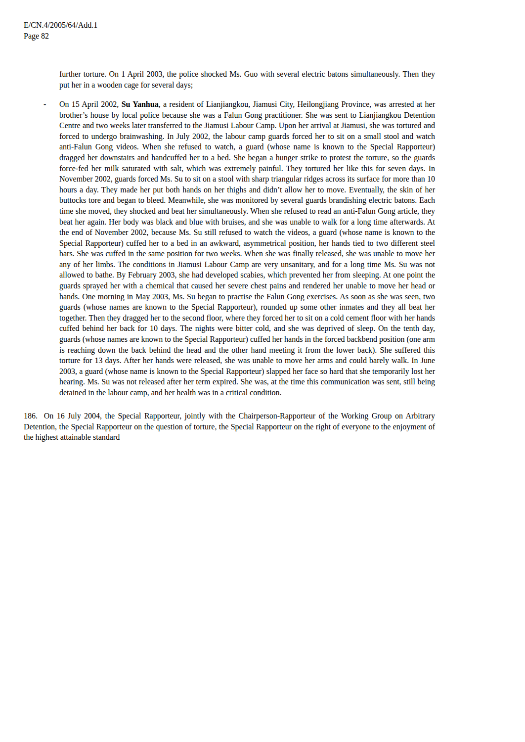E/CN.4/2005/64/Add.1
Page 82
further torture. On 1 April 2003, the police shocked Ms. Guo with several electric batons simultaneously. Then they put her in a wooden cage for several days;
-
On 15 April 2002, Su Yanhua, a resident of Lianjiangkou, Jiamusi City, Heilongjiang Province, was arrested at her brother’s house by local police because she was a Falun Gong practitioner. She was sent to Lianjiangkou Detention Centre and two weeks later transferred to the Jiamusi Labour Camp. Upon her arrival at Jiamusi, she was tortured and forced to undergo brainwashing. In July 2002, the labour camp guards forced her to sit on a small stool and watch anti-Falun Gong videos. When she refused to watch, a guard (whose name is known to the Special Rapporteur) dragged her downstairs and handcuffed her to a bed. She began a hunger strike to protest the torture, so the guards force-fed her milk saturated with salt, which was extremely painful. They tortured her like this for seven days. In November 2002, guards forced Ms. Su to sit on a stool with sharp triangular ridges across its surface for more than 10 hours a day. They made her put both hands on her thighs and didn’t allow her to move. Eventually, the skin of her buttocks tore and began to bleed. Meanwhile, she was monitored by several guards brandishing electric batons. Each time she moved, they shocked and beat her simultaneously. When she refused to read an anti-Falun Gong article, they beat her again. Her body was black and blue with bruises, and she was unable to walk for a long time afterwards. At the end of November 2002, because Ms. Su still refused to watch the videos, a guard (whose name is known to the Special Rapporteur) cuffed her to a bed in an awkward, asymmetrical position, her hands tied to two different steel bars. She was cuffed in the same position for two weeks. When she was finally released, she was unable to move her any of her limbs. The conditions in Jiamusi Labour Camp are very unsanitary, and for a long time Ms. Su was not allowed to bathe. By February 2003, she had developed scabies, which prevented her from sleeping. At one point the guards sprayed her with a chemical that caused her severe chest pains and rendered her unable to move her head or hands. One morning in May 2003, Ms. Su began to practise the Falun Gong exercises. As soon as she was seen, two guards (whose names are known to the Special Rapporteur), rounded up some other inmates and they all beat her together. Then they dragged her to the second floor, where they forced her to sit on a cold cement floor with her hands cuffed behind her back for 10 days. The nights were bitter cold, and she was deprived of sleep. On the tenth day, guards (whose names are known to the Special Rapporteur) cuffed her hands in the forced backbend position (one arm is reaching down the back behind the head and the other hand meeting it from the lower back). She suffered this torture for 13 days. After her hands were released, she was unable to move her arms and could barely walk. In June 2003, a guard (whose name is known to the Special Rapporteur) slapped her face so hard that she temporarily lost her hearing. Ms. Su was not released after her term expired. She was, at the time this communication was sent, still being detained in the labour camp, and her health was in a critical condition.
186. On 16 July 2004, the Special Rapporteur, jointly with the Chairperson-Rapporteur of the Working Group on Arbitrary Detention, the Special Rapporteur on the question of torture, the Special Rapporteur on the right of everyone to the enjoyment of the highest attainable standard